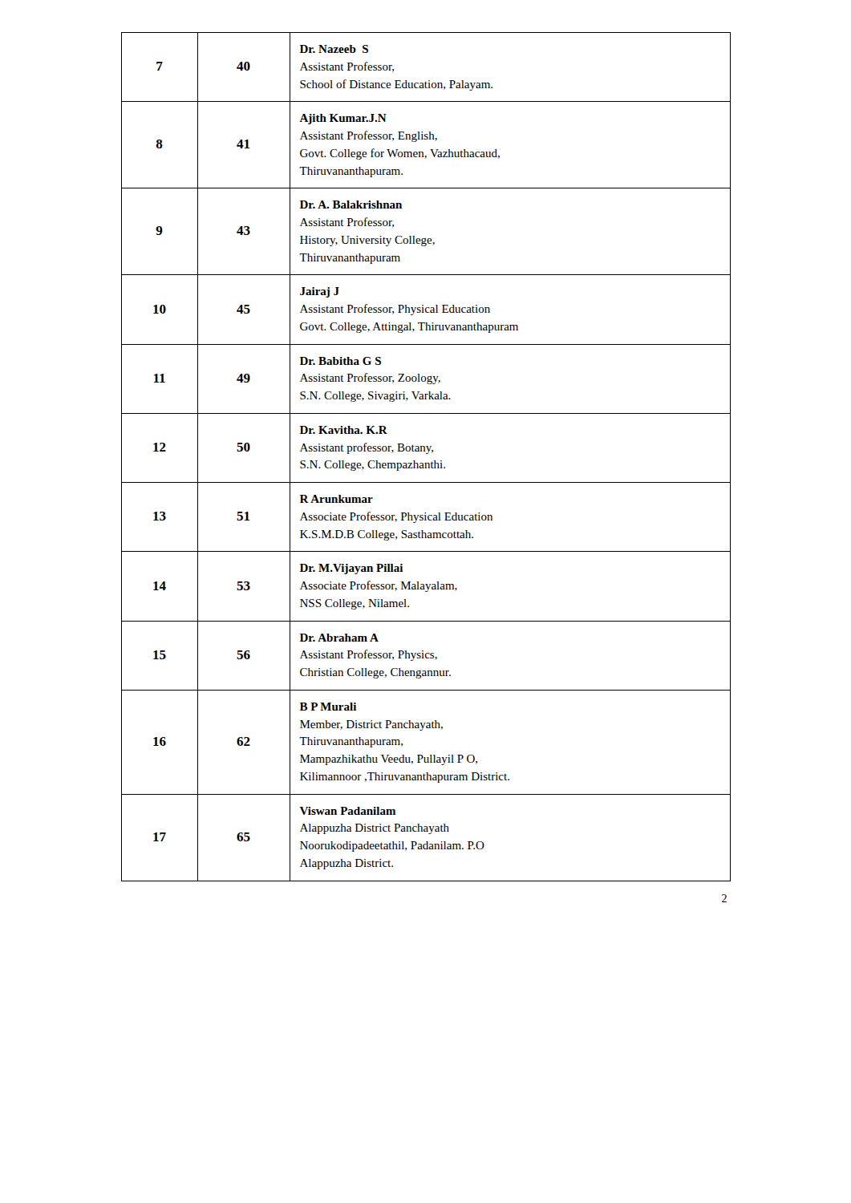| 7 | 40 | Dr. Nazeeb S Assistant Professor, School of Distance Education, Palayam. |
| 8 | 41 | Ajith Kumar.J.N Assistant Professor, English, Govt. College for Women, Vazhuthacaud, Thiruvananthapuram. |
| 9 | 43 | Dr. A. Balakrishnan Assistant Professor, History, University College, Thiruvananthapuram |
| 10 | 45 | Jairaj J Assistant Professor, Physical Education Govt. College, Attingal, Thiruvananthapuram |
| 11 | 49 | Dr. Babitha G S Assistant Professor, Zoology, S.N. College, Sivagiri, Varkala. |
| 12 | 50 | Dr. Kavitha. K.R Assistant professor, Botany, S.N. College, Chempazhanthi. |
| 13 | 51 | R Arunkumar Associate Professor, Physical Education K.S.M.D.B College, Sasthamcottah. |
| 14 | 53 | Dr. M.Vijayan Pillai Associate Professor, Malayalam, NSS College, Nilamel. |
| 15 | 56 | Dr. Abraham A Assistant Professor, Physics, Christian College, Chengannur. |
| 16 | 62 | B P Murali Member, District Panchayath, Thiruvananthapuram, Mampazhikathu Veedu, Pullayil P O, Kilimannoor ,Thiruvananthapuram District. |
| 17 | 65 | Viswan Padanilam Alappuzha District Panchayath Noorukodipadeetathil, Padanilam. P.O Alappuzha District. |
2